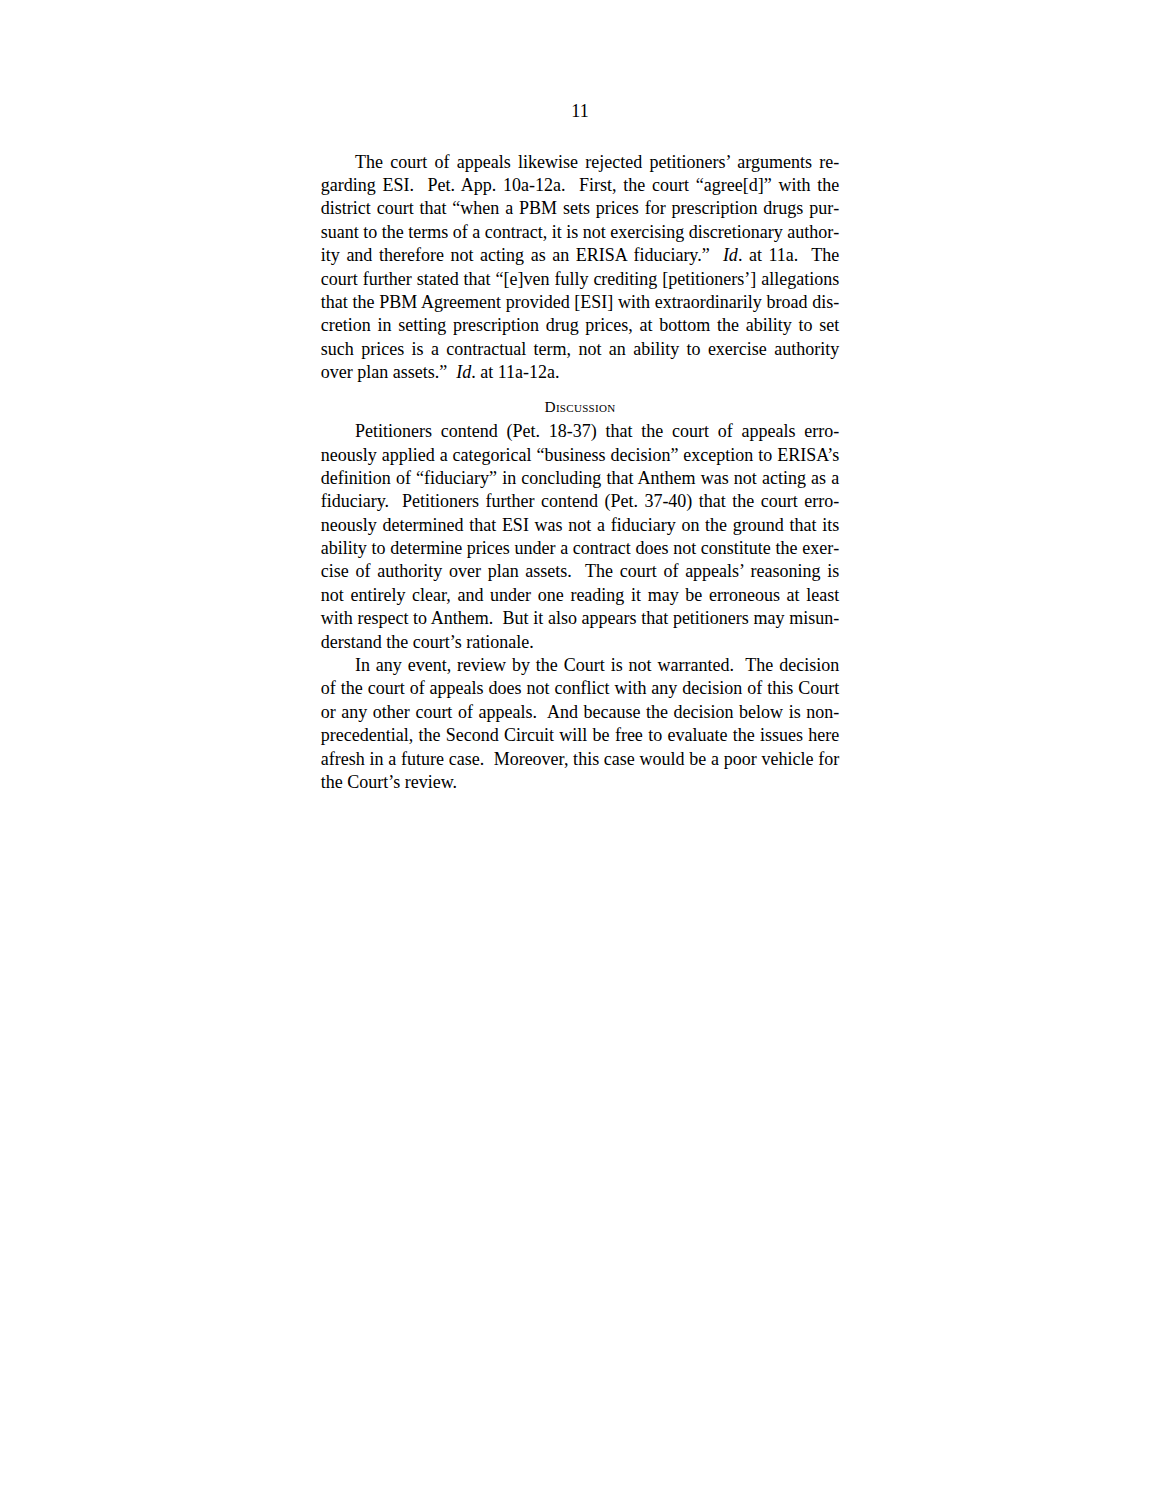11
The court of appeals likewise rejected petitioners’ arguments regarding ESI. Pet. App. 10a-12a. First, the court “agree[d]” with the district court that “when a PBM sets prices for prescription drugs pursuant to the terms of a contract, it is not exercising discretionary authority and therefore not acting as an ERISA fiduciary.” Id. at 11a. The court further stated that “[e]ven fully crediting [petitioners’] allegations that the PBM Agreement provided [ESI] with extraordinarily broad discretion in setting prescription drug prices, at bottom the ability to set such prices is a contractual term, not an ability to exercise authority over plan assets.” Id. at 11a-12a.
Discussion
Petitioners contend (Pet. 18-37) that the court of appeals erroneously applied a categorical “business decision” exception to ERISA’s definition of “fiduciary” in concluding that Anthem was not acting as a fiduciary. Petitioners further contend (Pet. 37-40) that the court erroneously determined that ESI was not a fiduciary on the ground that its ability to determine prices under a contract does not constitute the exercise of authority over plan assets. The court of appeals’ reasoning is not entirely clear, and under one reading it may be erroneous at least with respect to Anthem. But it also appears that petitioners may misunderstand the court’s rationale.
In any event, review by the Court is not warranted. The decision of the court of appeals does not conflict with any decision of this Court or any other court of appeals. And because the decision below is nonprecedential, the Second Circuit will be free to evaluate the issues here afresh in a future case. Moreover, this case would be a poor vehicle for the Court’s review.